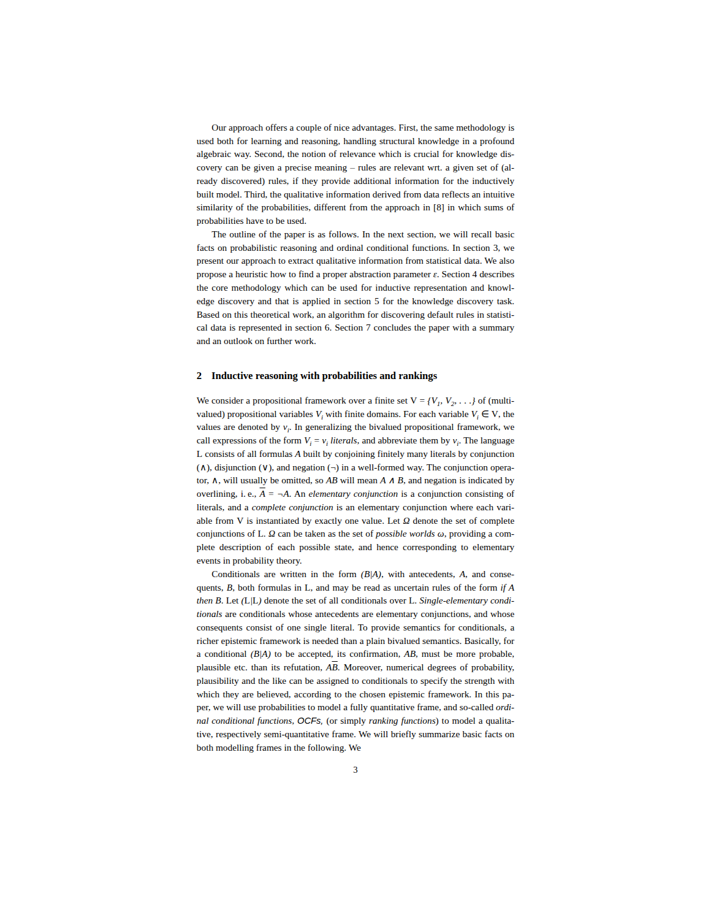Our approach offers a couple of nice advantages. First, the same methodology is used both for learning and reasoning, handling structural knowledge in a profound algebraic way. Second, the notion of relevance which is crucial for knowledge discovery can be given a precise meaning – rules are relevant wrt. a given set of (already discovered) rules, if they provide additional information for the inductively built model. Third, the qualitative information derived from data reflects an intuitive similarity of the probabilities, different from the approach in [8] in which sums of probabilities have to be used.
The outline of the paper is as follows. In the next section, we will recall basic facts on probabilistic reasoning and ordinal conditional functions. In section 3, we present our approach to extract qualitative information from statistical data. We also propose a heuristic how to find a proper abstraction parameter ε. Section 4 describes the core methodology which can be used for inductive representation and knowledge discovery and that is applied in section 5 for the knowledge discovery task. Based on this theoretical work, an algorithm for discovering default rules in statistical data is represented in section 6. Section 7 concludes the paper with a summary and an outlook on further work.
2 Inductive reasoning with probabilities and rankings
We consider a propositional framework over a finite set V = {V1, V2, . . .} of (multi-valued) propositional variables Vi with finite domains. For each variable Vi ∈ V, the values are denoted by vi. In generalizing the bivalued propositional framework, we call expressions of the form Vi = vi literals, and abbreviate them by vi. The language L consists of all formulas A built by conjoining finitely many literals by conjunction (∧), disjunction (∨), and negation (¬) in a well-formed way. The conjunction operator, ∧, will usually be omitted, so AB will mean A ∧ B, and negation is indicated by overlining, i. e., A = ¬A. An elementary conjunction is a conjunction consisting of literals, and a complete conjunction is an elementary conjunction where each variable from V is instantiated by exactly one value. Let Ω denote the set of complete conjunctions of L. Ω can be taken as the set of possible worlds ω, providing a complete description of each possible state, and hence corresponding to elementary events in probability theory.
Conditionals are written in the form (B|A), with antecedents, A, and consequents, B, both formulas in L, and may be read as uncertain rules of the form if A then B. Let (L|L) denote the set of all conditionals over L. Single-elementary conditionals are conditionals whose antecedents are elementary conjunctions, and whose consequents consist of one single literal. To provide semantics for conditionals, a richer epistemic framework is needed than a plain bivalued semantics. Basically, for a conditional (B|A) to be accepted, its confirmation, AB, must be more probable, plausible etc. than its refutation, AB. Moreover, numerical degrees of probability, plausibility and the like can be assigned to conditionals to specify the strength with which they are believed, according to the chosen epistemic framework. In this paper, we will use probabilities to model a fully quantitative frame, and so-called ordinal conditional functions, OCFs, (or simply ranking functions) to model a qualitative, respectively semi-quantitative frame. We will briefly summarize basic facts on both modelling frames in the following. We
3